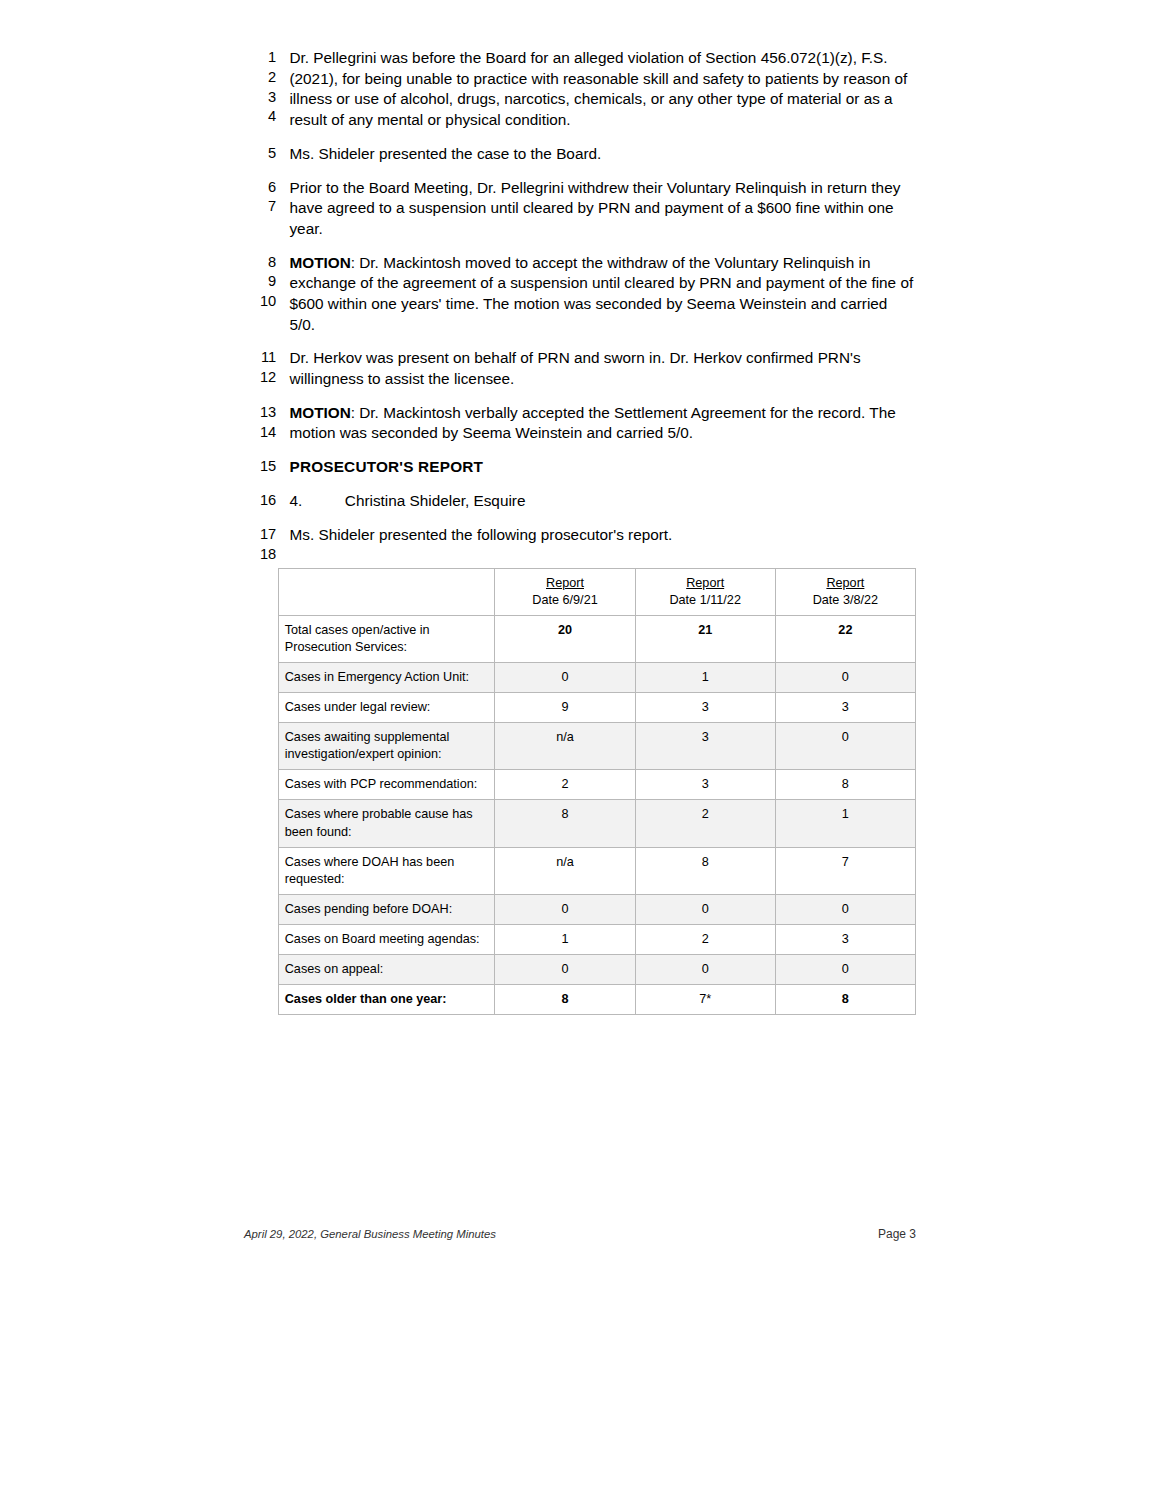1
2
3
4
Dr. Pellegrini was before the Board for an alleged violation of Section 456.072(1)(z), F.S. (2021), for being unable to practice with reasonable skill and safety to patients by reason of illness or use of alcohol, drugs, narcotics, chemicals, or any other type of material or as a result of any mental or physical condition.
5
Ms. Shideler presented the case to the Board.
6
7
Prior to the Board Meeting, Dr. Pellegrini withdrew their Voluntary Relinquish in return they have agreed to a suspension until cleared by PRN and payment of a $600 fine within one year.
8
9
10
MOTION: Dr. Mackintosh moved to accept the withdraw of the Voluntary Relinquish in exchange of the agreement of a suspension until cleared by PRN and payment of the fine of $600 within one years' time. The motion was seconded by Seema Weinstein and carried 5/0.
11
12
Dr. Herkov was present on behalf of PRN and sworn in. Dr. Herkov confirmed PRN's willingness to assist the licensee.
13
14
MOTION: Dr. Mackintosh verbally accepted the Settlement Agreement for the record. The motion was seconded by Seema Weinstein and carried 5/0.
15
PROSECUTOR'S REPORT
16
4. Christina Shideler, Esquire
17
Ms. Shideler presented the following prosecutor's report.
18
| | Report Date 6/9/21 | Report Date 1/11/22 | Report Date 3/8/22 |
| --- | --- | --- | --- |
| Total cases open/active in Prosecution Services: | 20 | 21 | 22 |
| Cases in Emergency Action Unit: | 0 | 1 | 0 |
| Cases under legal review: | 9 | 3 | 3 |
| Cases awaiting supplemental investigation/expert opinion: | n/a | 3 | 0 |
| Cases with PCP recommendation: | 2 | 3 | 8 |
| Cases where probable cause has been found: | 8 | 2 | 1 |
| Cases where DOAH has been requested: | n/a | 8 | 7 |
| Cases pending before DOAH: | 0 | 0 | 0 |
| Cases on Board meeting agendas: | 1 | 2 | 3 |
| Cases on appeal: | 0 | 0 | 0 |
| Cases older than one year: | 8 | 7* | 8 |
April 29, 2022, General Business Meeting Minutes
Page 3